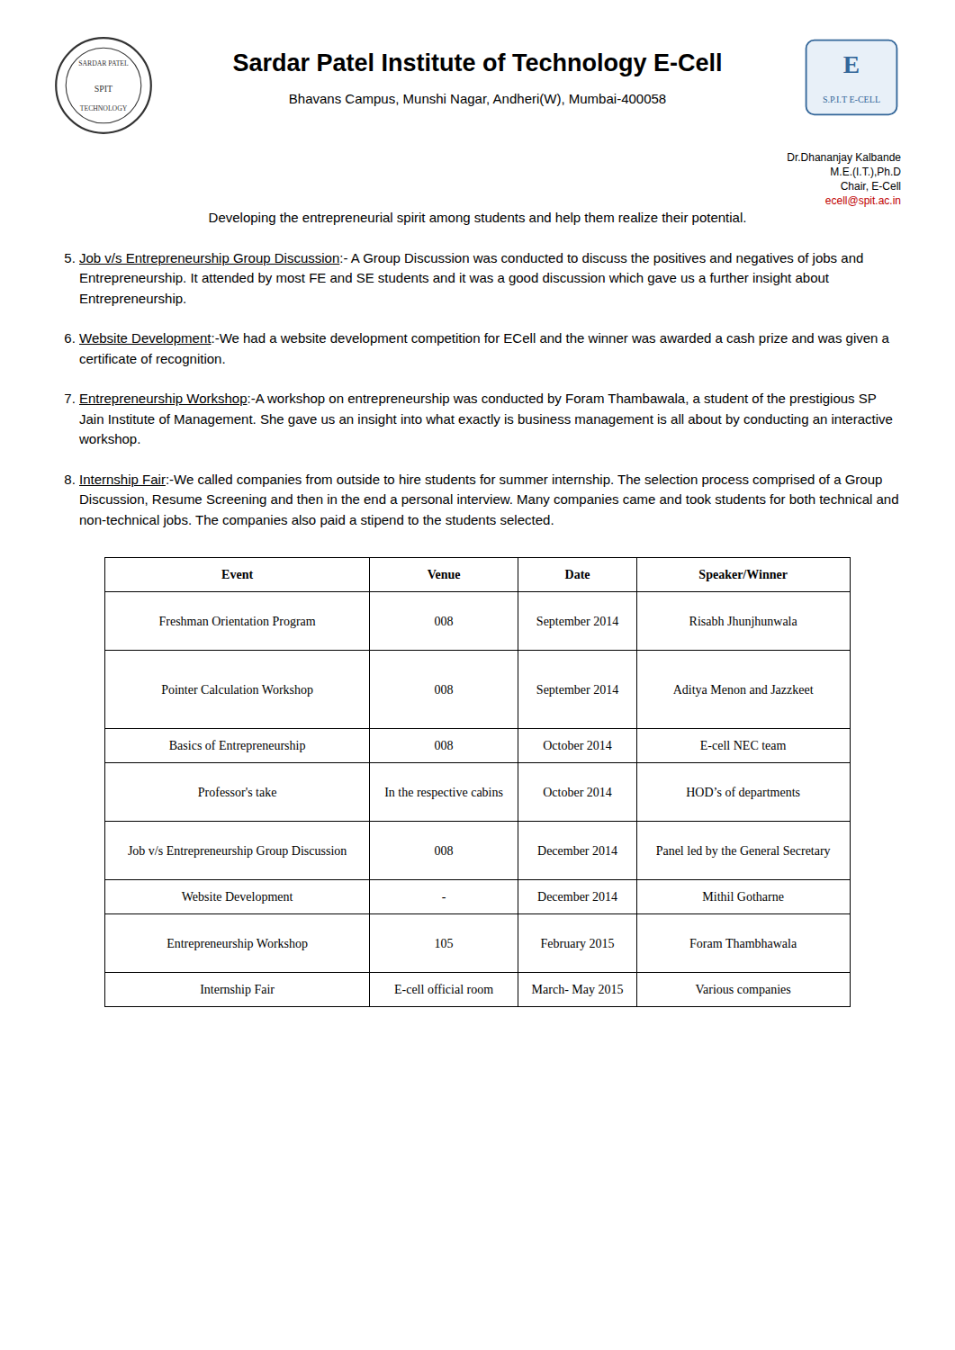Sardar Patel Institute of Technology E-Cell
Bhavans Campus, Munshi Nagar, Andheri(W), Mumbai-400058
Dr.Dhananjay Kalbande
M.E.(I.T.),Ph.D
Chair, E-Cell
ecell@spit.ac.in
Developing the entrepreneurial spirit among students and help them realize their potential.
Job v/s Entrepreneurship Group Discussion:- A Group Discussion was conducted to discuss the positives and negatives of jobs and Entrepreneurship. It attended by most FE and SE students and it was a good discussion which gave us a further insight about Entrepreneurship.
Website Development:-We had a website development competition for ECell and the winner was awarded a cash prize and was given a certificate of recognition.
Entrepreneurship Workshop:-A workshop on entrepreneurship was conducted by Foram Thambawala, a student of the prestigious SP Jain Institute of Management. She gave us an insight into what exactly is business management is all about by conducting an interactive workshop.
Internship Fair:-We called companies from outside to hire students for summer internship. The selection process comprised of a Group Discussion, Resume Screening and then in the end a personal interview. Many companies came and took students for both technical and non-technical jobs. The companies also paid a stipend to the students selected.
| Event | Venue | Date | Speaker/Winner |
| --- | --- | --- | --- |
| Freshman Orientation Program | 008 | September 2014 | Risabh Jhunjhunwala |
| Pointer Calculation Workshop | 008 | September 2014 | Aditya Menon and Jazzkeet |
| Basics of Entrepreneurship | 008 | October 2014 | E-cell NEC team |
| Professor's take | In the respective cabins | October 2014 | HOD’s of departments |
| Job v/s Entrepreneurship Group Discussion | 008 | December 2014 | Panel led by the General Secretary |
| Website Development | - | December 2014 | Mithil Gotharne |
| Entrepreneurship Workshop | 105 | February 2015 | Foram Thambhawala |
| Internship Fair | E-cell official room | March- May 2015 | Various companies |